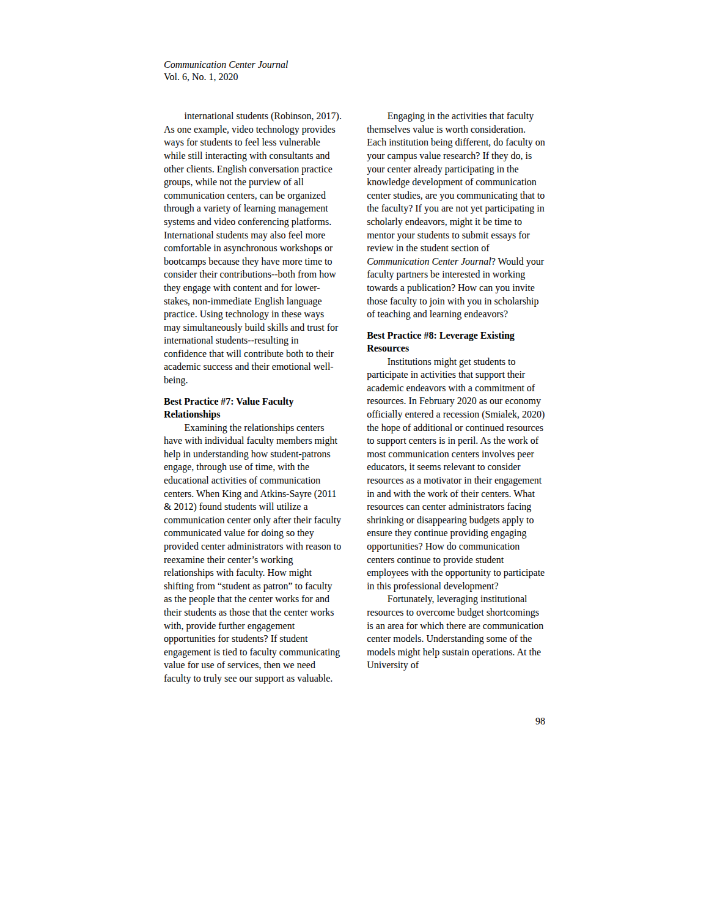Communication Center Journal
Vol. 6, No. 1, 2020
international students (Robinson, 2017). As one example, video technology provides ways for students to feel less vulnerable while still interacting with consultants and other clients. English conversation practice groups, while not the purview of all communication centers, can be organized through a variety of learning management systems and video conferencing platforms. International students may also feel more comfortable in asynchronous workshops or bootcamps because they have more time to consider their contributions--both from how they engage with content and for lower-stakes, non-immediate English language practice. Using technology in these ways may simultaneously build skills and trust for international students--resulting in confidence that will contribute both to their academic success and their emotional well-being.
Best Practice #7: Value Faculty Relationships
Examining the relationships centers have with individual faculty members might help in understanding how student-patrons engage, through use of time, with the educational activities of communication centers. When King and Atkins-Sayre (2011 & 2012) found students will utilize a communication center only after their faculty communicated value for doing so they provided center administrators with reason to reexamine their center’s working relationships with faculty. How might shifting from “student as patron” to faculty as the people that the center works for and their students as those that the center works with, provide further engagement opportunities for students? If student engagement is tied to faculty communicating value for use of services, then we need faculty to truly see our support as valuable.
Engaging in the activities that faculty themselves value is worth consideration. Each institution being different, do faculty on your campus value research? If they do, is your center already participating in the knowledge development of communication center studies, are you communicating that to the faculty? If you are not yet participating in scholarly endeavors, might it be time to mentor your students to submit essays for review in the student section of Communication Center Journal? Would your faculty partners be interested in working towards a publication? How can you invite those faculty to join with you in scholarship of teaching and learning endeavors?
Best Practice #8: Leverage Existing Resources
Institutions might get students to participate in activities that support their academic endeavors with a commitment of resources. In February 2020 as our economy officially entered a recession (Smialek, 2020) the hope of additional or continued resources to support centers is in peril. As the work of most communication centers involves peer educators, it seems relevant to consider resources as a motivator in their engagement in and with the work of their centers. What resources can center administrators facing shrinking or disappearing budgets apply to ensure they continue providing engaging opportunities? How do communication centers continue to provide student employees with the opportunity to participate in this professional development?
Fortunately, leveraging institutional resources to overcome budget shortcomings is an area for which there are communication center models. Understanding some of the models might help sustain operations. At the University of
98